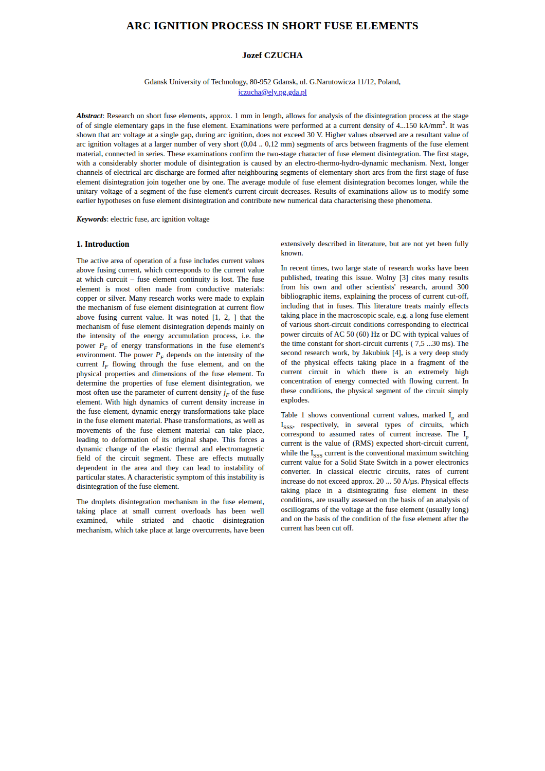Arc Ignition Process in Short Fuse Elements
Jozef CZUCHA
Gdansk University of Technology, 80-952 Gdansk, ul. G.Narutowicza 11/12, Poland,
jczucha@ely.pg.gda.pl
Abstract: Research on short fuse elements, approx. 1 mm in length, allows for analysis of the disintegration process at the stage of of single elementary gaps in the fuse element. Examinations were performed at a current density of 4...150 kA/mm2. It was shown that arc voltage at a single gap, during arc ignition, does not exceed 30 V. Higher values observed are a resultant value of arc ignition voltages at a larger number of very short (0,04 .. 0,12 mm) segments of arcs between fragments of the fuse element material, connected in series. These examinations confirm the two-stage character of fuse element disintegration. The first stage, with a considerably shorter module of disintegration is caused by an electro-thermo-hydro-dynamic mechanism. Next, longer channels of electrical arc discharge are formed after neighbouring segments of elementary short arcs from the first stage of fuse element disintegration join together one by one. The average module of fuse element disintegration becomes longer, while the unitary voltage of a segment of the fuse element's current circuit decreases. Results of examinations allow us to modify some earlier hypotheses on fuse element disintegtration and contribute new numerical data characterising these phenomena.
Keywords: electric fuse, arc ignition voltage
1. Introduction
The active area of operation of a fuse includes current values above fusing current, which corresponds to the current value at which curcuit – fuse element continuity is lost. The fuse element is most often made from conductive materials: copper or silver. Many research works were made to explain the mechanism of fuse element disintegration at current flow above fusing current value. It was noted [1, 2, ] that the mechanism of fuse element disintegration depends mainly on the intensity of the energy accumulation process, i.e. the power PF of energy transformations in the fuse element's environment. The power PF depends on the intensity of the current IF flowing through the fuse element, and on the physical properties and dimensions of the fuse element. To determine the properties of fuse element disintegration, we most often use the parameter of current density jF of the fuse element. With high dynamics of current density increase in the fuse element, dynamic energy transformations take place in the fuse element material. Phase transformations, as well as movements of the fuse element material can take place, leading to deformation of its original shape. This forces a dynamic change of the elastic thermal and electromagnetic field of the circuit segment. These are effects mutually dependent in the area and they can lead to instability of particular states. A characteristic symptom of this instability is disintegration of the fuse element.
The droplets disintegration mechanism in the fuse element, taking place at small current overloads has been well examined, while striated and chaotic disintegration mechanism, which take place at large overcurrents, have been extensively described in literature, but are not yet been fully known.
In recent times, two large state of research works have been published, treating this issue. Wolny [3] cites many results from his own and other scientists' research, around 300 bibliographic items, explaining the process of current cut-off, including that in fuses. This literature treats mainly effects taking place in the macroscopic scale, e.g. a long fuse element of various short-circuit conditions corresponding to electrical power circuits of AC 50 (60) Hz or DC with typical values of the time constant for short-circuit currents ( 7,5 ...30 ms). The second research work, by Jakubiuk [4], is a very deep study of the physical effects taking place in a fragment of the current circuit in which there is an extremely high concentration of energy connected with flowing current. In these conditions, the physical segment of the circuit simply explodes.
Table 1 shows conventional current values, marked Ip and ISSS, respectively, in several types of circuits, which correspond to assumed rates of current increase. The Ip current is the value of (RMS) expected short-circuit current, while the ISSS current is the conventional maximum switching current value for a Solid State Switch in a power electronics converter. In classical electric circuits, rates of current increase do not exceed approx. 20 ... 50 A/µs. Physical effects taking place in a disintegrating fuse element in these conditions, are usually assessed on the basis of an analysis of oscillograms of the voltage at the fuse element (usually long) and on the basis of the condition of the fuse element after the current has been cut off.